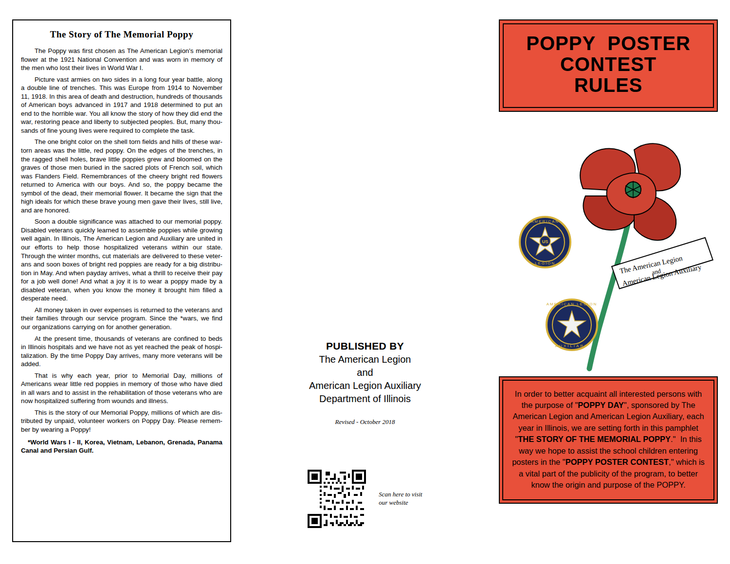The Story of The Memorial Poppy
The Poppy was first chosen as The American Legion's memorial flower at the 1921 National Convention and was worn in memory of the men who lost their lives in World War I.
Picture vast armies on two sides in a long four year battle, along a double line of trenches. This was Europe from 1914 to November 11, 1918. In this area of death and destruction, hundreds of thousands of American boys advanced in 1917 and 1918 determined to put an end to the horrible war. You all know the story of how they did end the war, restoring peace and liberty to subjected peoples. But, many thousands of fine young lives were required to complete the task.
The one bright color on the shell torn fields and hills of these war-torn areas was the little, red poppy. On the edges of the trenches, in the ragged shell holes, brave little poppies grew and bloomed on the graves of those men buried in the sacred plots of French soil, which was Flanders Field. Remembrances of the cheery bright red flowers returned to America with our boys. And so, the poppy became the symbol of the dead, their memorial flower. It became the sign that the high ideals for which these brave young men gave their lives, still live, and are honored.
Soon a double significance was attached to our memorial poppy. Disabled veterans quickly learned to assemble poppies while growing well again. In Illinois, The American Legion and Auxiliary are united in our efforts to help those hospitalized veterans within our state. Through the winter months, cut materials are delivered to these veterans and soon boxes of bright red poppies are ready for a big distribution in May. And when payday arrives, what a thrill to receive their pay for a job well done! And what a joy it is to wear a poppy made by a disabled veteran, when you know the money it brought him filled a desperate need.
All money taken in over expenses is returned to the veterans and their families through our service program. Since the *wars, we find our organizations carrying on for another generation.
At the present time, thousands of veterans are confined to beds in Illinois hospitals and we have not as yet reached the peak of hospitalization. By the time Poppy Day arrives, many more veterans will be added.
That is why each year, prior to Memorial Day, millions of Americans wear little red poppies in memory of those who have died in all wars and to assist in the rehabilitation of those veterans who are now hospitalized suffering from wounds and illness.
This is the story of our Memorial Poppy, millions of which are distributed by unpaid, volunteer workers on Poppy Day. Please remember by wearing a Poppy!
*World Wars I - II, Korea, Vietnam, Lebanon, Grenada, Panama Canal and Persian Gulf.
PUBLISHED BY
The American Legion
and
American Legion Auxiliary
Department of Illinois
Revised - October 2018
Scan here to visit
our website
POPPY POSTER
CONTEST
RULES
The American Legion and American Legion Auxiliary US AMERICAN LEGION AMERICAN LEGION AUXILIARY
In order to better acquaint all interested persons with the purpose of "POPPY DAY", sponsored by The American Legion and American Legion Auxiliary, each year in Illinois, we are setting forth in this pamphlet "THE STORY OF THE MEMORIAL POPPY." In this way we hope to assist the school children entering posters in the "POPPY POSTER CONTEST," which is a vital part of the publicity of the program, to better know the origin and purpose of the POPPY.